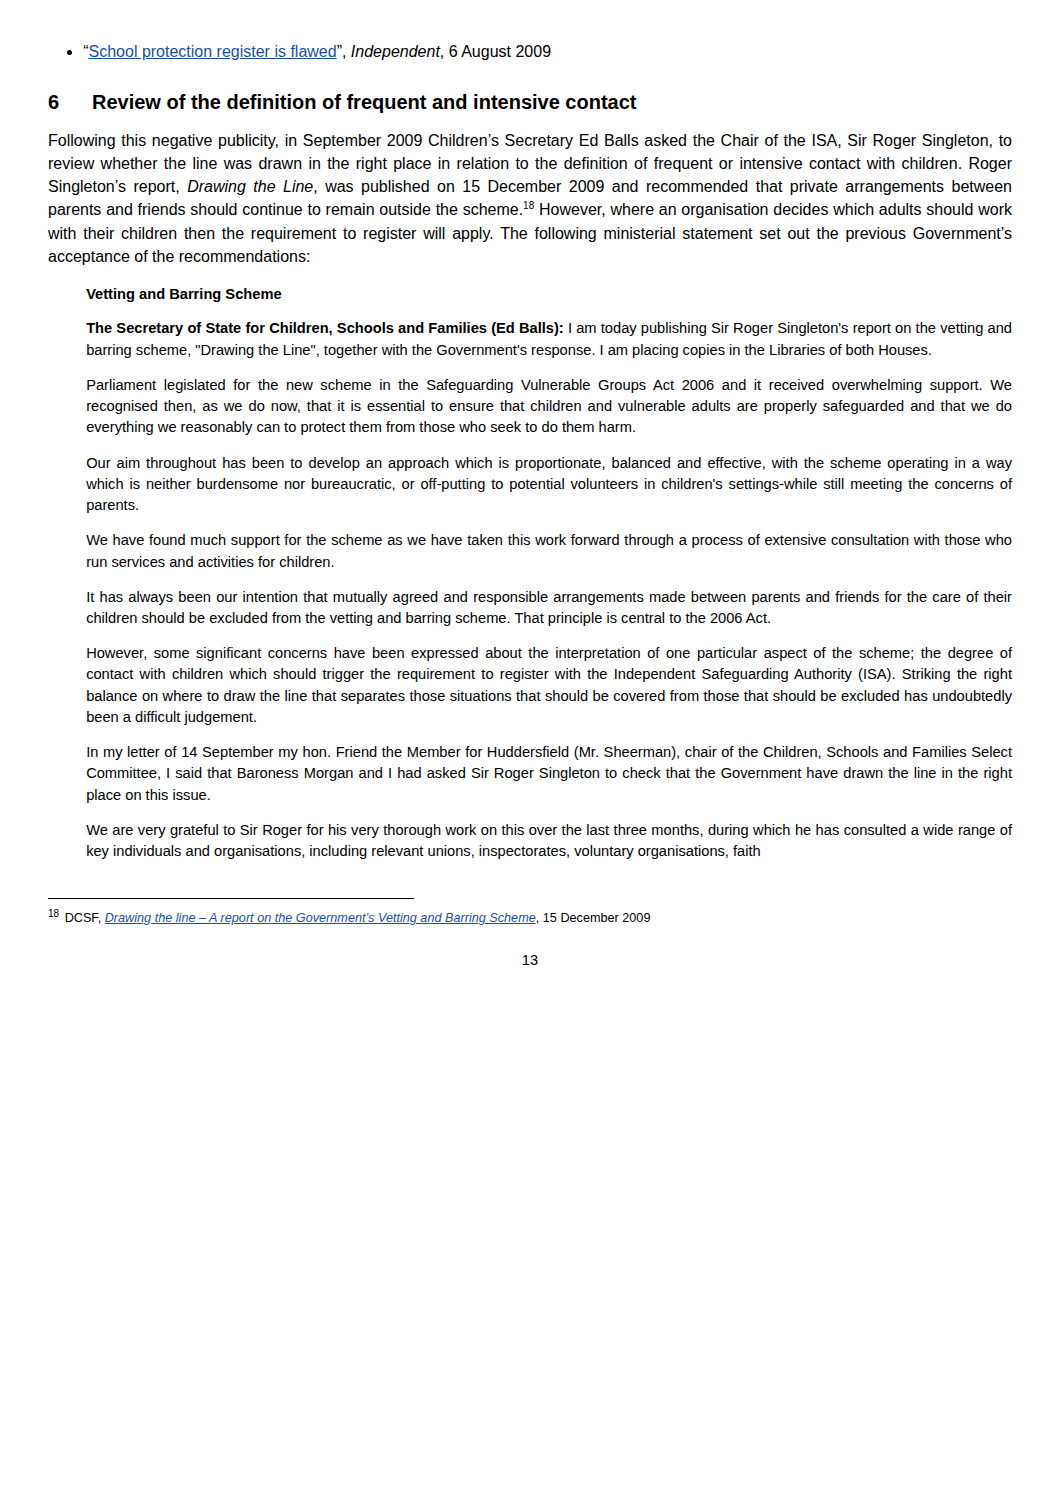“School protection register is flawed”, Independent, 6 August 2009
6 Review of the definition of frequent and intensive contact
Following this negative publicity, in September 2009 Children’s Secretary Ed Balls asked the Chair of the ISA, Sir Roger Singleton, to review whether the line was drawn in the right place in relation to the definition of frequent or intensive contact with children. Roger Singleton’s report, Drawing the Line, was published on 15 December 2009 and recommended that private arrangements between parents and friends should continue to remain outside the scheme.18 However, where an organisation decides which adults should work with their children then the requirement to register will apply. The following ministerial statement set out the previous Government’s acceptance of the recommendations:
Vetting and Barring Scheme
The Secretary of State for Children, Schools and Families (Ed Balls): I am today publishing Sir Roger Singleton's report on the vetting and barring scheme, "Drawing the Line", together with the Government's response. I am placing copies in the Libraries of both Houses.
Parliament legislated for the new scheme in the Safeguarding Vulnerable Groups Act 2006 and it received overwhelming support. We recognised then, as we do now, that it is essential to ensure that children and vulnerable adults are properly safeguarded and that we do everything we reasonably can to protect them from those who seek to do them harm.
Our aim throughout has been to develop an approach which is proportionate, balanced and effective, with the scheme operating in a way which is neither burdensome nor bureaucratic, or off-putting to potential volunteers in children's settings-while still meeting the concerns of parents.
We have found much support for the scheme as we have taken this work forward through a process of extensive consultation with those who run services and activities for children.
It has always been our intention that mutually agreed and responsible arrangements made between parents and friends for the care of their children should be excluded from the vetting and barring scheme. That principle is central to the 2006 Act.
However, some significant concerns have been expressed about the interpretation of one particular aspect of the scheme; the degree of contact with children which should trigger the requirement to register with the Independent Safeguarding Authority (ISA). Striking the right balance on where to draw the line that separates those situations that should be covered from those that should be excluded has undoubtedly been a difficult judgement.
In my letter of 14 September my hon. Friend the Member for Huddersfield (Mr. Sheerman), chair of the Children, Schools and Families Select Committee, I said that Baroness Morgan and I had asked Sir Roger Singleton to check that the Government have drawn the line in the right place on this issue.
We are very grateful to Sir Roger for his very thorough work on this over the last three months, during which he has consulted a wide range of key individuals and organisations, including relevant unions, inspectorates, voluntary organisations, faith
18 DCSF, Drawing the line – A report on the Government’s Vetting and Barring Scheme, 15 December 2009
13